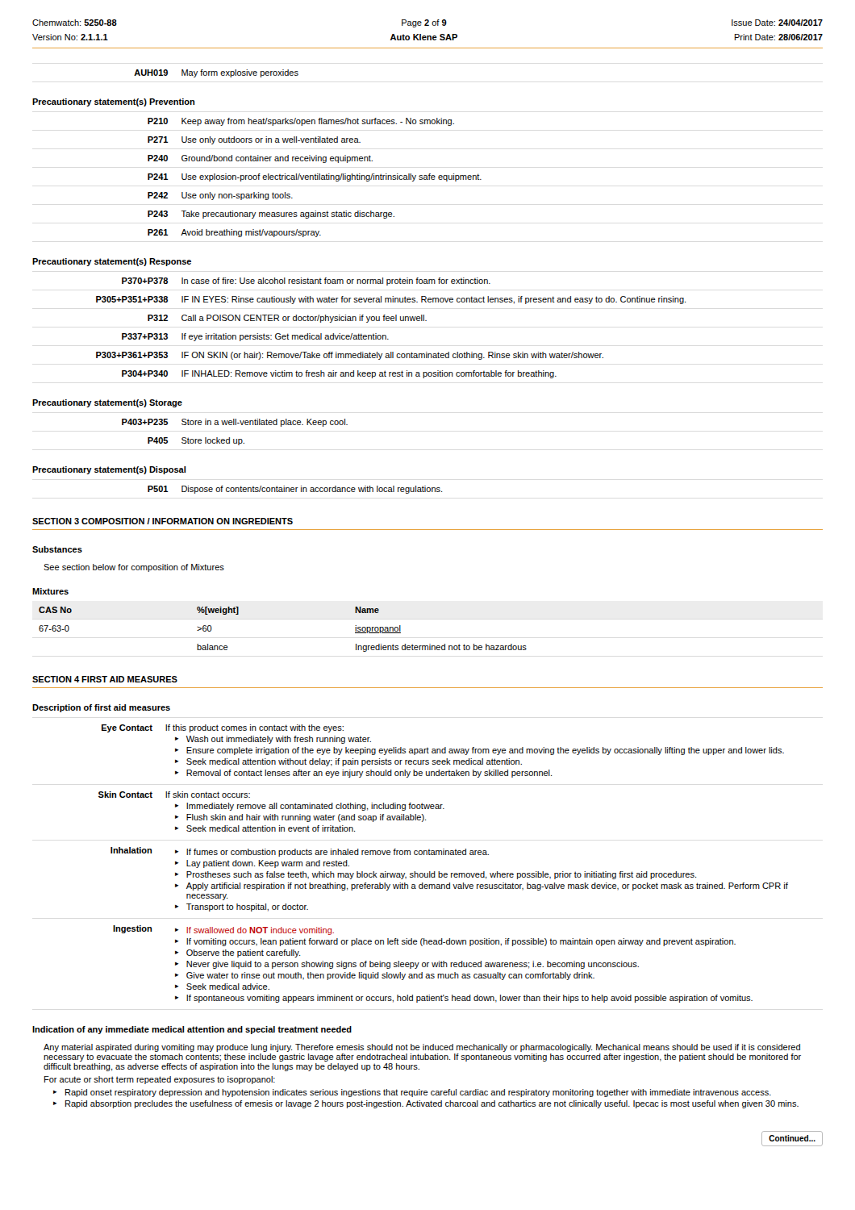Chemwatch: 5250-88
Version No: 2.1.1.1
Page 2 of 9
Auto Klene SAP
Issue Date: 24/04/2017
Print Date: 28/06/2017
| AUH019 | May form explosive peroxides |
Precautionary statement(s) Prevention
| P210 | Keep away from heat/sparks/open flames/hot surfaces. - No smoking. |
| P271 | Use only outdoors or in a well-ventilated area. |
| P240 | Ground/bond container and receiving equipment. |
| P241 | Use explosion-proof electrical/ventilating/lighting/intrinsically safe equipment. |
| P242 | Use only non-sparking tools. |
| P243 | Take precautionary measures against static discharge. |
| P261 | Avoid breathing mist/vapours/spray. |
Precautionary statement(s) Response
| P370+P378 | In case of fire: Use alcohol resistant foam or normal protein foam for extinction. |
| P305+P351+P338 | IF IN EYES: Rinse cautiously with water for several minutes. Remove contact lenses, if present and easy to do. Continue rinsing. |
| P312 | Call a POISON CENTER or doctor/physician if you feel unwell. |
| P337+P313 | If eye irritation persists: Get medical advice/attention. |
| P303+P361+P353 | IF ON SKIN (or hair): Remove/Take off immediately all contaminated clothing. Rinse skin with water/shower. |
| P304+P340 | IF INHALED: Remove victim to fresh air and keep at rest in a position comfortable for breathing. |
Precautionary statement(s) Storage
| P403+P235 | Store in a well-ventilated place. Keep cool. |
| P405 | Store locked up. |
Precautionary statement(s) Disposal
| P501 | Dispose of contents/container in accordance with local regulations. |
SECTION 3 COMPOSITION / INFORMATION ON INGREDIENTS
Substances
See section below for composition of Mixtures
Mixtures
| CAS No | %[weight] | Name |
| --- | --- | --- |
| 67-63-0 | >60 | isopropanol |
| | balance | Ingredients determined not to be hazardous |
SECTION 4 FIRST AID MEASURES
Description of first aid measures
| Eye Contact | If this product comes in contact with the eyes: Wash out immediately with fresh running water. Ensure complete irrigation of the eye by keeping eyelids apart and away from eye and moving the eyelids by occasionally lifting the upper and lower lids. Seek medical attention without delay; if pain persists or recurs seek medical attention. Removal of contact lenses after an eye injury should only be undertaken by skilled personnel. |
| Skin Contact | If skin contact occurs: Immediately remove all contaminated clothing, including footwear. Flush skin and hair with running water (and soap if available). Seek medical attention in event of irritation. |
| Inhalation | If fumes or combustion products are inhaled remove from contaminated area. Lay patient down. Keep warm and rested. Prostheses such as false teeth, which may block airway, should be removed, where possible, prior to initiating first aid procedures. Apply artificial respiration if not breathing, preferably with a demand valve resuscitator, bag-valve mask device, or pocket mask as trained. Perform CPR if necessary. Transport to hospital, or doctor. |
| Ingestion | If swallowed do NOT induce vomiting. If vomiting occurs, lean patient forward or place on left side (head-down position, if possible) to maintain open airway and prevent aspiration. Observe the patient carefully. Never give liquid to a person showing signs of being sleepy or with reduced awareness; i.e. becoming unconscious. Give water to rinse out mouth, then provide liquid slowly and as much as casualty can comfortably drink. Seek medical advice. If spontaneous vomiting appears imminent or occurs, hold patient's head down, lower than their hips to help avoid possible aspiration of vomitus. |
Indication of any immediate medical attention and special treatment needed
Any material aspirated during vomiting may produce lung injury. Therefore emesis should not be induced mechanically or pharmacologically. Mechanical means should be used if it is considered necessary to evacuate the stomach contents; these include gastric lavage after endotracheal intubation. If spontaneous vomiting has occurred after ingestion, the patient should be monitored for difficult breathing, as adverse effects of aspiration into the lungs may be delayed up to 48 hours.
For acute or short term repeated exposures to isopropanol:
Rapid onset respiratory depression and hypotension indicates serious ingestions that require careful cardiac and respiratory monitoring together with immediate intravenous access.
Rapid absorption precludes the usefulness of emesis or lavage 2 hours post-ingestion. Activated charcoal and cathartics are not clinically useful. Ipecac is most useful when given 30 mins.
Continued...